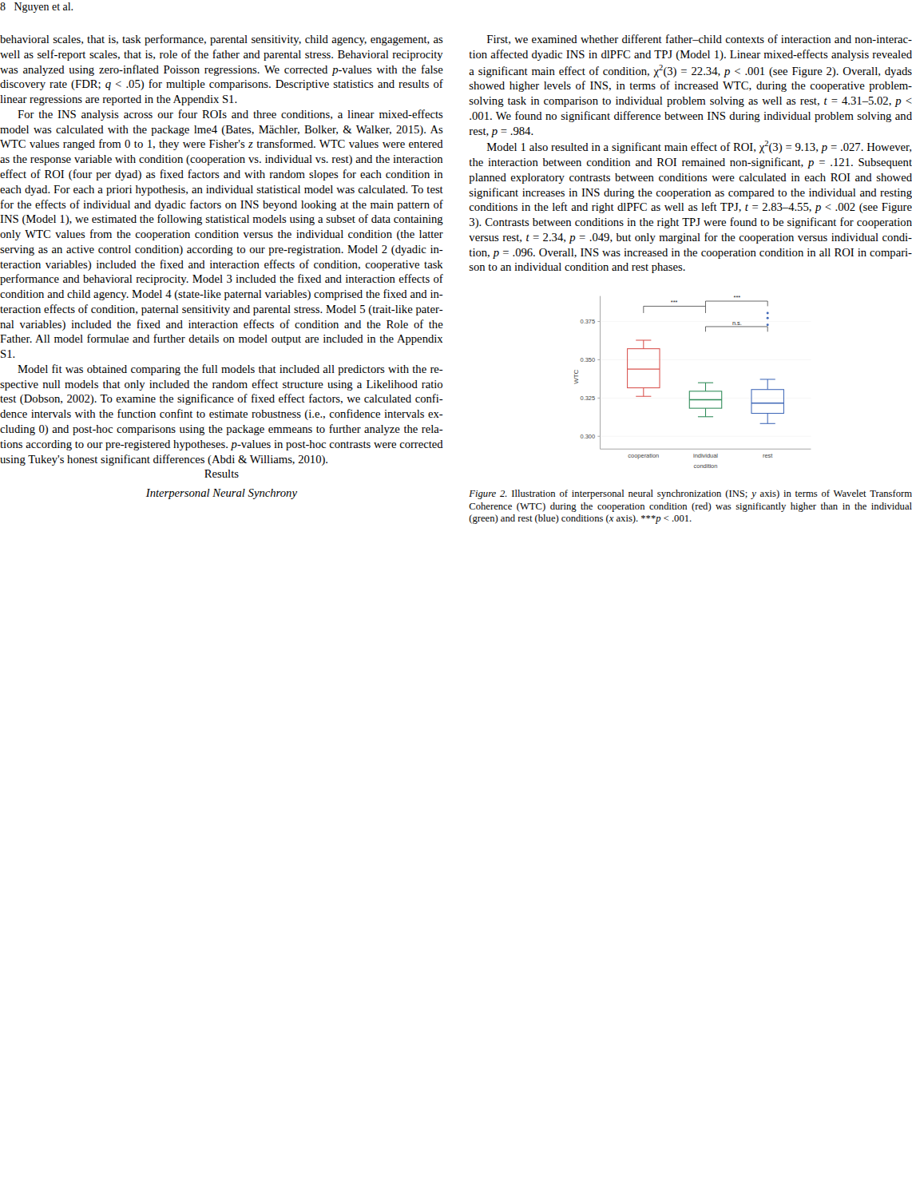8 Nguyen et al.
behavioral scales, that is, task performance, parental sensitivity, child agency, engagement, as well as self-report scales, that is, role of the father and parental stress. Behavioral reciprocity was analyzed using zero-inflated Poisson regressions. We corrected p-values with the false discovery rate (FDR; q < .05) for multiple comparisons. Descriptive statistics and results of linear regressions are reported in the Appendix S1.
For the INS analysis across our four ROIs and three conditions, a linear mixed-effects model was calculated with the package lme4 (Bates, Mächler, Bolker, & Walker, 2015). As WTC values ranged from 0 to 1, they were Fisher's z transformed. WTC values were entered as the response variable with condition (cooperation vs. individual vs. rest) and the interaction effect of ROI (four per dyad) as fixed factors and with random slopes for each condition in each dyad. For each a priori hypothesis, an individual statistical model was calculated. To test for the effects of individual and dyadic factors on INS beyond looking at the main pattern of INS (Model 1), we estimated the following statistical models using a subset of data containing only WTC values from the cooperation condition versus the individual condition (the latter serving as an active control condition) according to our pre-registration. Model 2 (dyadic interaction variables) included the fixed and interaction effects of condition, cooperative task performance and behavioral reciprocity. Model 3 included the fixed and interaction effects of condition and child agency. Model 4 (state-like paternal variables) comprised the fixed and interaction effects of condition, paternal sensitivity and parental stress. Model 5 (trait-like paternal variables) included the fixed and interaction effects of condition and the Role of the Father. All model formulae and further details on model output are included in the Appendix S1.
Model fit was obtained comparing the full models that included all predictors with the respective null models that only included the random effect structure using a Likelihood ratio test (Dobson, 2002). To examine the significance of fixed effect factors, we calculated confidence intervals with the function confint to estimate robustness (i.e., confidence intervals excluding 0) and post-hoc comparisons using the package emmeans to further analyze the relations according to our pre-registered hypotheses. p-values in post-hoc contrasts were corrected using Tukey's honest significant differences (Abdi & Williams, 2010).
Results
Interpersonal Neural Synchrony
First, we examined whether different father–child contexts of interaction and non-interaction affected dyadic INS in dlPFC and TPJ (Model 1). Linear mixed-effects analysis revealed a significant main effect of condition, χ2(3) = 22.34, p < .001 (see Figure 2). Overall, dyads showed higher levels of INS, in terms of increased WTC, during the cooperative problem-solving task in comparison to individual problem solving as well as rest, t = 4.31–5.02, p < .001. We found no significant difference between INS during individual problem solving and rest, p = .984.
Model 1 also resulted in a significant main effect of ROI, χ2(3) = 9.13, p = .027. However, the interaction between condition and ROI remained non-significant, p = .121. Subsequent planned exploratory contrasts between conditions were calculated in each ROI and showed significant increases in INS during the cooperation as compared to the individual and resting conditions in the left and right dlPFC as well as left TPJ, t = 2.83–4.55, p < .002 (see Figure 3). Contrasts between conditions in the right TPJ were found to be significant for cooperation versus rest, t = 2.34, p = .049, but only marginal for the cooperation versus individual condition, p = .096. Overall, INS was increased in the cooperation condition in all ROI in comparison to an individual condition and rest phases.
0.375 0.350 0.325 0.300 WTC *** *** n.s. cooperation individual rest condition
Figure 2. Illustration of interpersonal neural synchronization (INS; y axis) in terms of Wavelet Transform Coherence (WTC) during the cooperation condition (red) was significantly higher than in the individual (green) and rest (blue) conditions (x axis). ***p < .001.